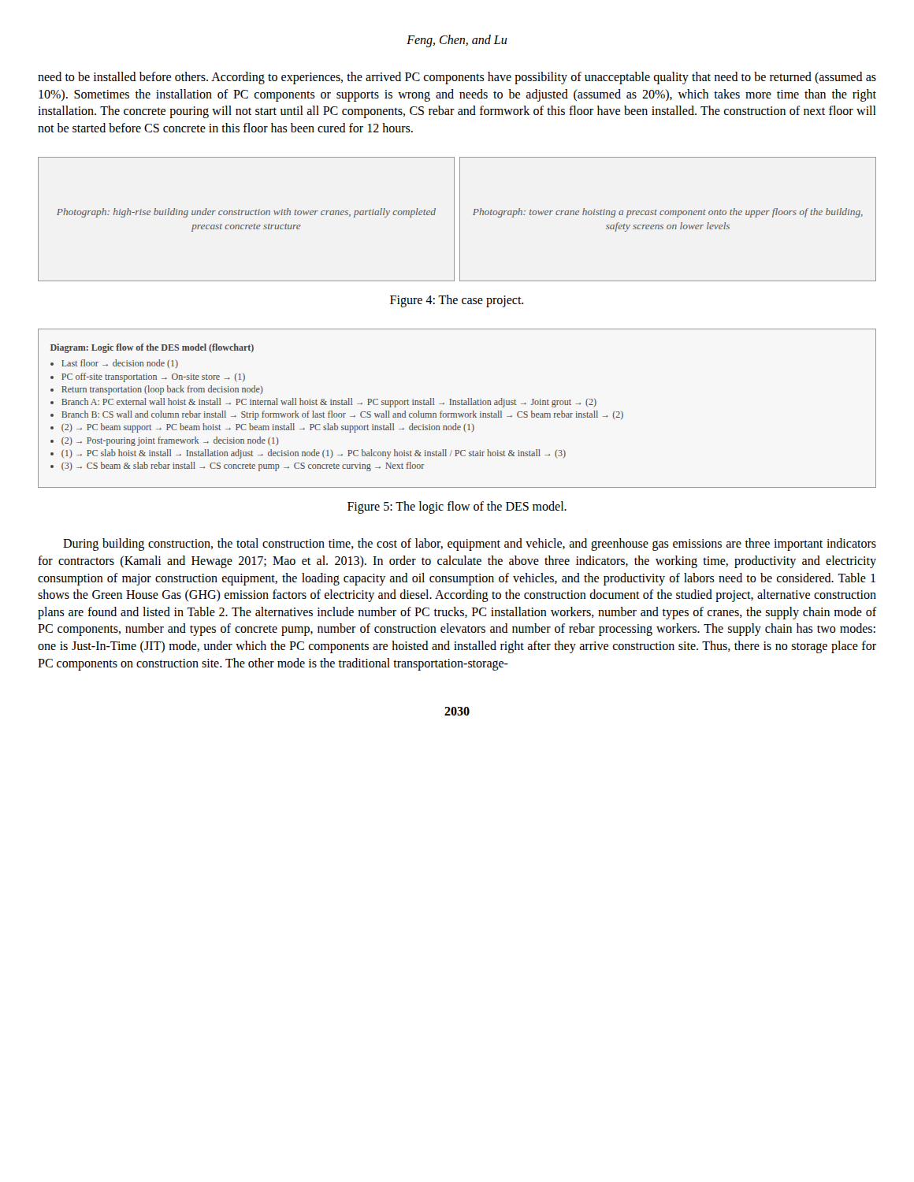Feng, Chen, and Lu
need to be installed before others. According to experiences, the arrived PC components have possibility of unacceptable quality that need to be returned (assumed as 10%). Sometimes the installation of PC components or supports is wrong and needs to be adjusted (assumed as 20%), which takes more time than the right installation. The concrete pouring will not start until all PC components, CS rebar and formwork of this floor have been installed. The construction of next floor will not be started before CS concrete in this floor has been cured for 12 hours.
Photograph: high-rise building under construction with tower cranes, partially completed precast concrete structure
Photograph: tower crane hoisting a precast component onto the upper floors of the building, safety screens on lower levels
Figure 4: The case project.
Diagram: Logic flow of the DES model (flowchart)
Last floor → decision node (1)
PC off-site transportation → On-site store → (1)
Return transportation (loop back from decision node)
Branch A: PC external wall hoist & install → PC internal wall hoist & install → PC support install → Installation adjust → Joint grout → (2)
Branch B: CS wall and column rebar install → Strip formwork of last floor → CS wall and column formwork install → CS beam rebar install → (2)
(2) → PC beam support → PC beam hoist → PC beam install → PC slab support install → decision node (1)
(2) → Post-pouring joint framework → decision node (1)
(1) → PC slab hoist & install → Installation adjust → decision node (1) → PC balcony hoist & install / PC stair hoist & install → (3)
(3) → CS beam & slab rebar install → CS concrete pump → CS concrete curving → Next floor
Figure 5: The logic flow of the DES model.
During building construction, the total construction time, the cost of labor, equipment and vehicle, and greenhouse gas emissions are three important indicators for contractors (Kamali and Hewage 2017; Mao et al. 2013). In order to calculate the above three indicators, the working time, productivity and electricity consumption of major construction equipment, the loading capacity and oil consumption of vehicles, and the productivity of labors need to be considered. Table 1 shows the Green House Gas (GHG) emission factors of electricity and diesel. According to the construction document of the studied project, alternative construction plans are found and listed in Table 2. The alternatives include number of PC trucks, PC installation workers, number and types of cranes, the supply chain mode of PC components, number and types of concrete pump, number of construction elevators and number of rebar processing workers. The supply chain has two modes: one is Just-In-Time (JIT) mode, under which the PC components are hoisted and installed right after they arrive construction site. Thus, there is no storage place for PC components on construction site. The other mode is the traditional transportation-storage-
2030